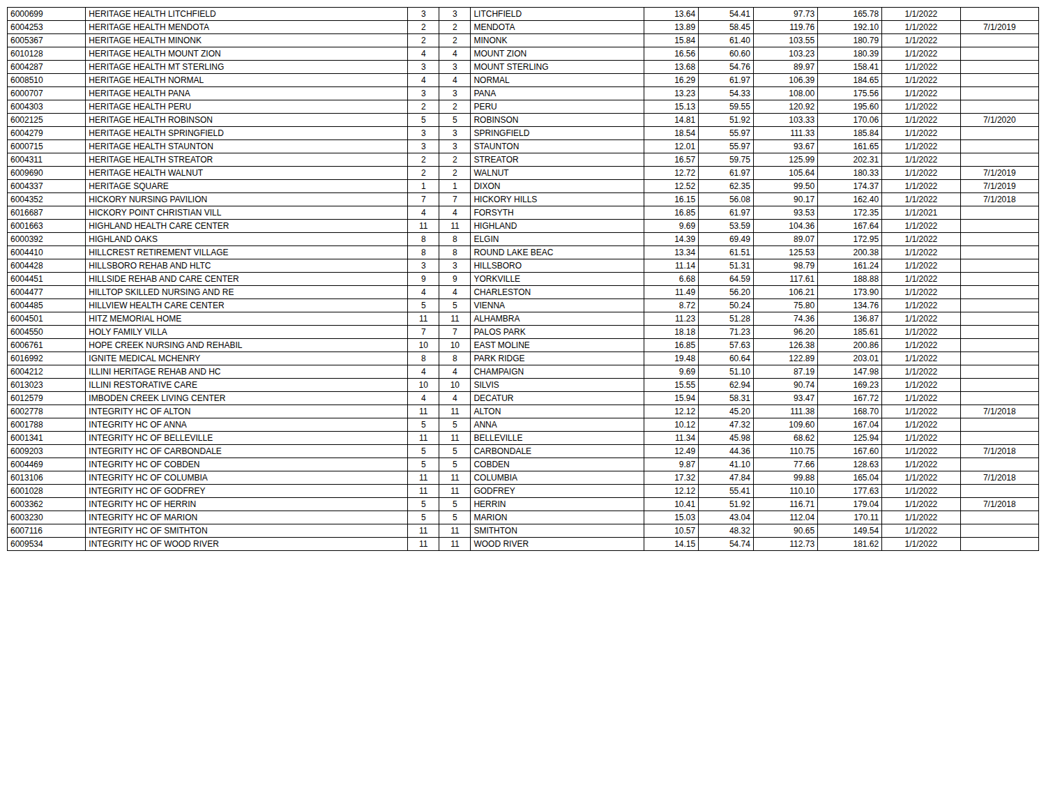| 6000699 | HERITAGE HEALTH LITCHFIELD | 3 | 3 | LITCHFIELD | 13.64 | 54.41 | 97.73 | 165.78 | 1/1/2022 | |
| 6004253 | HERITAGE HEALTH MENDOTA | 2 | 2 | MENDOTA | 13.89 | 58.45 | 119.76 | 192.10 | 1/1/2022 | 7/1/2019 |
| 6005367 | HERITAGE HEALTH MINONK | 2 | 2 | MINONK | 15.84 | 61.40 | 103.55 | 180.79 | 1/1/2022 | |
| 6010128 | HERITAGE HEALTH MOUNT ZION | 4 | 4 | MOUNT ZION | 16.56 | 60.60 | 103.23 | 180.39 | 1/1/2022 | |
| 6004287 | HERITAGE HEALTH MT STERLING | 3 | 3 | MOUNT STERLING | 13.68 | 54.76 | 89.97 | 158.41 | 1/1/2022 | |
| 6008510 | HERITAGE HEALTH NORMAL | 4 | 4 | NORMAL | 16.29 | 61.97 | 106.39 | 184.65 | 1/1/2022 | |
| 6000707 | HERITAGE HEALTH PANA | 3 | 3 | PANA | 13.23 | 54.33 | 108.00 | 175.56 | 1/1/2022 | |
| 6004303 | HERITAGE HEALTH PERU | 2 | 2 | PERU | 15.13 | 59.55 | 120.92 | 195.60 | 1/1/2022 | |
| 6002125 | HERITAGE HEALTH ROBINSON | 5 | 5 | ROBINSON | 14.81 | 51.92 | 103.33 | 170.06 | 1/1/2022 | 7/1/2020 |
| 6004279 | HERITAGE HEALTH SPRINGFIELD | 3 | 3 | SPRINGFIELD | 18.54 | 55.97 | 111.33 | 185.84 | 1/1/2022 | |
| 6000715 | HERITAGE HEALTH STAUNTON | 3 | 3 | STAUNTON | 12.01 | 55.97 | 93.67 | 161.65 | 1/1/2022 | |
| 6004311 | HERITAGE HEALTH STREATOR | 2 | 2 | STREATOR | 16.57 | 59.75 | 125.99 | 202.31 | 1/1/2022 | |
| 6009690 | HERITAGE HEALTH WALNUT | 2 | 2 | WALNUT | 12.72 | 61.97 | 105.64 | 180.33 | 1/1/2022 | 7/1/2019 |
| 6004337 | HERITAGE SQUARE | 1 | 1 | DIXON | 12.52 | 62.35 | 99.50 | 174.37 | 1/1/2022 | 7/1/2019 |
| 6004352 | HICKORY NURSING PAVILION | 7 | 7 | HICKORY HILLS | 16.15 | 56.08 | 90.17 | 162.40 | 1/1/2022 | 7/1/2018 |
| 6016687 | HICKORY POINT CHRISTIAN VILL | 4 | 4 | FORSYTH | 16.85 | 61.97 | 93.53 | 172.35 | 1/1/2021 | |
| 6001663 | HIGHLAND HEALTH CARE CENTER | 11 | 11 | HIGHLAND | 9.69 | 53.59 | 104.36 | 167.64 | 1/1/2022 | |
| 6000392 | HIGHLAND OAKS | 8 | 8 | ELGIN | 14.39 | 69.49 | 89.07 | 172.95 | 1/1/2022 | |
| 6004410 | HILLCREST RETIREMENT VILLAGE | 8 | 8 | ROUND LAKE BEAC | 13.34 | 61.51 | 125.53 | 200.38 | 1/1/2022 | |
| 6004428 | HILLSBORO REHAB AND HLTC | 3 | 3 | HILLSBORO | 11.14 | 51.31 | 98.79 | 161.24 | 1/1/2022 | |
| 6004451 | HILLSIDE REHAB AND CARE CENTER | 9 | 9 | YORKVILLE | 6.68 | 64.59 | 117.61 | 188.88 | 1/1/2022 | |
| 6004477 | HILLTOP SKILLED NURSING AND RE | 4 | 4 | CHARLESTON | 11.49 | 56.20 | 106.21 | 173.90 | 1/1/2022 | |
| 6004485 | HILLVIEW HEALTH CARE CENTER | 5 | 5 | VIENNA | 8.72 | 50.24 | 75.80 | 134.76 | 1/1/2022 | |
| 6004501 | HITZ MEMORIAL HOME | 11 | 11 | ALHAMBRA | 11.23 | 51.28 | 74.36 | 136.87 | 1/1/2022 | |
| 6004550 | HOLY FAMILY VILLA | 7 | 7 | PALOS PARK | 18.18 | 71.23 | 96.20 | 185.61 | 1/1/2022 | |
| 6006761 | HOPE CREEK NURSING AND REHABIL | 10 | 10 | EAST MOLINE | 16.85 | 57.63 | 126.38 | 200.86 | 1/1/2022 | |
| 6016992 | IGNITE MEDICAL MCHENRY | 8 | 8 | PARK RIDGE | 19.48 | 60.64 | 122.89 | 203.01 | 1/1/2022 | |
| 6004212 | ILLINI HERITAGE REHAB AND HC | 4 | 4 | CHAMPAIGN | 9.69 | 51.10 | 87.19 | 147.98 | 1/1/2022 | |
| 6013023 | ILLINI RESTORATIVE CARE | 10 | 10 | SILVIS | 15.55 | 62.94 | 90.74 | 169.23 | 1/1/2022 | |
| 6012579 | IMBODEN CREEK LIVING CENTER | 4 | 4 | DECATUR | 15.94 | 58.31 | 93.47 | 167.72 | 1/1/2022 | |
| 6002778 | INTEGRITY HC OF ALTON | 11 | 11 | ALTON | 12.12 | 45.20 | 111.38 | 168.70 | 1/1/2022 | 7/1/2018 |
| 6001788 | INTEGRITY HC OF ANNA | 5 | 5 | ANNA | 10.12 | 47.32 | 109.60 | 167.04 | 1/1/2022 | |
| 6001341 | INTEGRITY HC OF BELLEVILLE | 11 | 11 | BELLEVILLE | 11.34 | 45.98 | 68.62 | 125.94 | 1/1/2022 | |
| 6009203 | INTEGRITY HC OF CARBONDALE | 5 | 5 | CARBONDALE | 12.49 | 44.36 | 110.75 | 167.60 | 1/1/2022 | 7/1/2018 |
| 6004469 | INTEGRITY HC OF COBDEN | 5 | 5 | COBDEN | 9.87 | 41.10 | 77.66 | 128.63 | 1/1/2022 | |
| 6013106 | INTEGRITY HC OF COLUMBIA | 11 | 11 | COLUMBIA | 17.32 | 47.84 | 99.88 | 165.04 | 1/1/2022 | 7/1/2018 |
| 6001028 | INTEGRITY HC OF GODFREY | 11 | 11 | GODFREY | 12.12 | 55.41 | 110.10 | 177.63 | 1/1/2022 | |
| 6003362 | INTEGRITY HC OF HERRIN | 5 | 5 | HERRIN | 10.41 | 51.92 | 116.71 | 179.04 | 1/1/2022 | 7/1/2018 |
| 6003230 | INTEGRITY HC OF MARION | 5 | 5 | MARION | 15.03 | 43.04 | 112.04 | 170.11 | 1/1/2022 | |
| 6007116 | INTEGRITY HC OF SMITHTON | 11 | 11 | SMITHTON | 10.57 | 48.32 | 90.65 | 149.54 | 1/1/2022 | |
| 6009534 | INTEGRITY HC OF WOOD RIVER | 11 | 11 | WOOD RIVER | 14.15 | 54.74 | 112.73 | 181.62 | 1/1/2022 | |